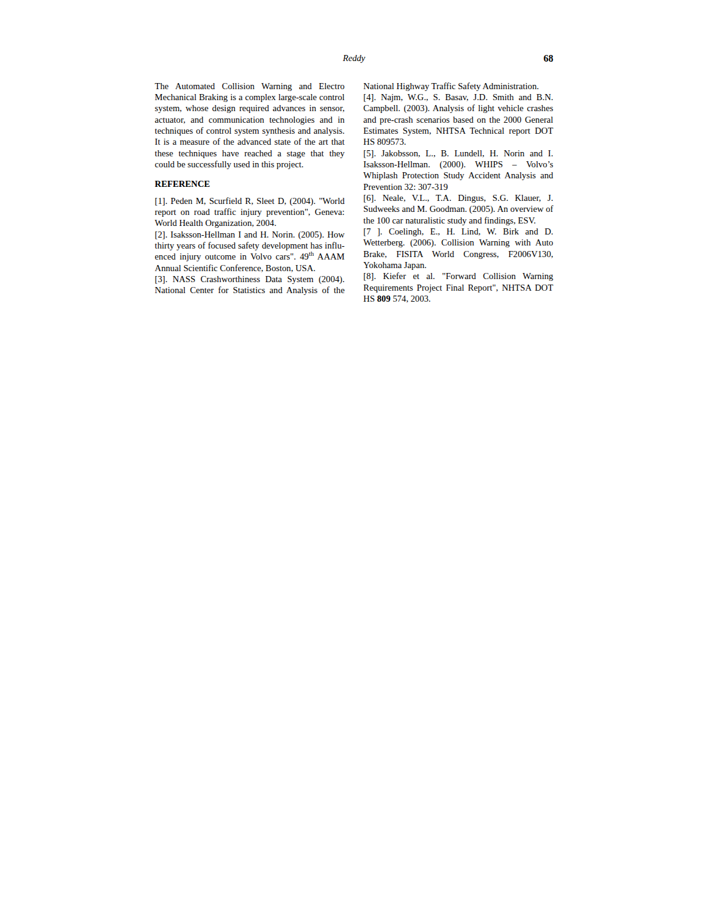Reddy 68
The Automated Collision Warning and Electro Mechanical Braking is a complex large-scale control system, whose design required advances in sensor, actuator, and communication technologies and in techniques of control system synthesis and analysis. It is a measure of the advanced state of the art that these techniques have reached a stage that they could be successfully used in this project.
REFERENCE
[1]. Peden M, Scurfield R, Sleet D, (2004). "World report on road traffic injury prevention", Geneva: World Health Organization, 2004.
[2]. Isaksson-Hellman I and H. Norin. (2005). How thirty years of focused safety development has influenced injury outcome in Volvo cars". 49th AAAM Annual Scientific Conference, Boston, USA.
[3]. NASS Crashworthiness Data System (2004). National Center for Statistics and Analysis of the National Highway Traffic Safety Administration.
[4]. Najm, W.G., S. Basav, J.D. Smith and B.N. Campbell. (2003). Analysis of light vehicle crashes and pre-crash scenarios based on the 2000 General Estimates System, NHTSA Technical report DOT HS 809573.
[5]. Jakobsson, L., B. Lundell, H. Norin and I. Isaksson-Hellman. (2000). WHIPS – Volvo’s Whiplash Protection Study Accident Analysis and Prevention 32: 307-319
[6]. Neale, V.L., T.A. Dingus, S.G. Klauer, J. Sudweeks and M. Goodman. (2005). An overview of the 100 car naturalistic study and findings, ESV.
[7 ]. Coelingh, E., H. Lind, W. Birk and D. Wetterberg. (2006). Collision Warning with Auto Brake, FISITA World Congress, F2006V130, Yokohama Japan.
[8]. Kiefer et al. "Forward Collision Warning Requirements Project Final Report", NHTSA DOT HS 809 574, 2003.